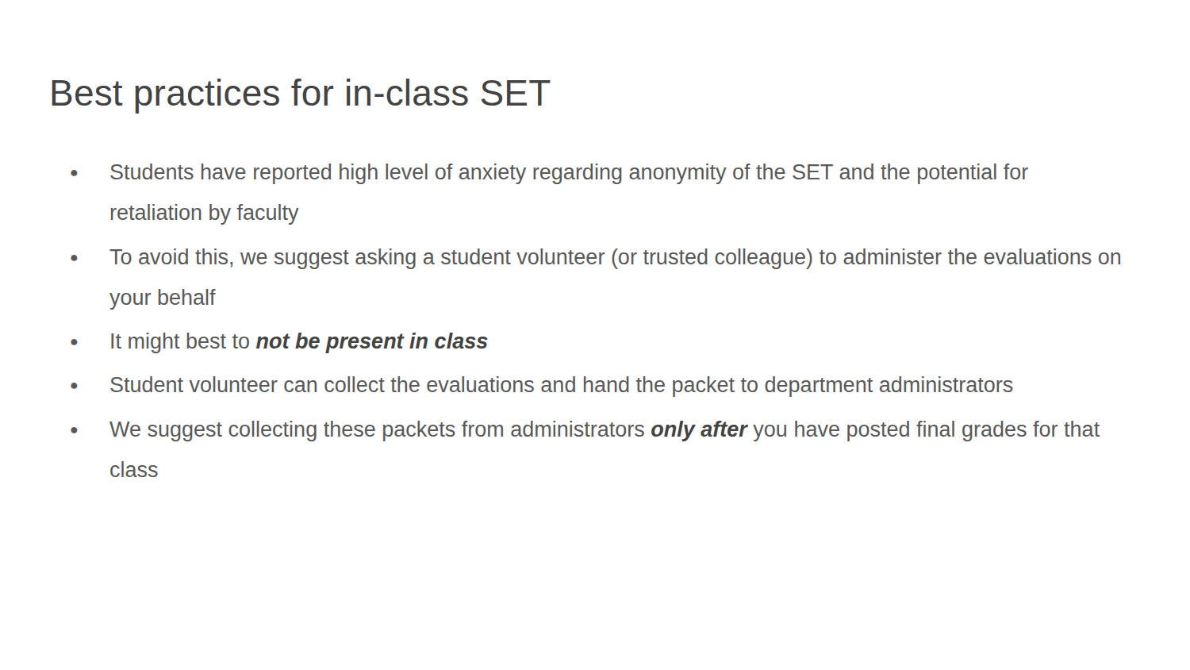Best practices for in-class SET
Students have reported high level of anxiety regarding anonymity of the SET and the potential for retaliation by faculty
To avoid this, we suggest asking a student volunteer (or trusted colleague) to administer the evaluations on your behalf
It might best to not be present in class
Student volunteer can collect the evaluations and hand the packet to department administrators
We suggest collecting these packets from administrators only after you have posted final grades for that class